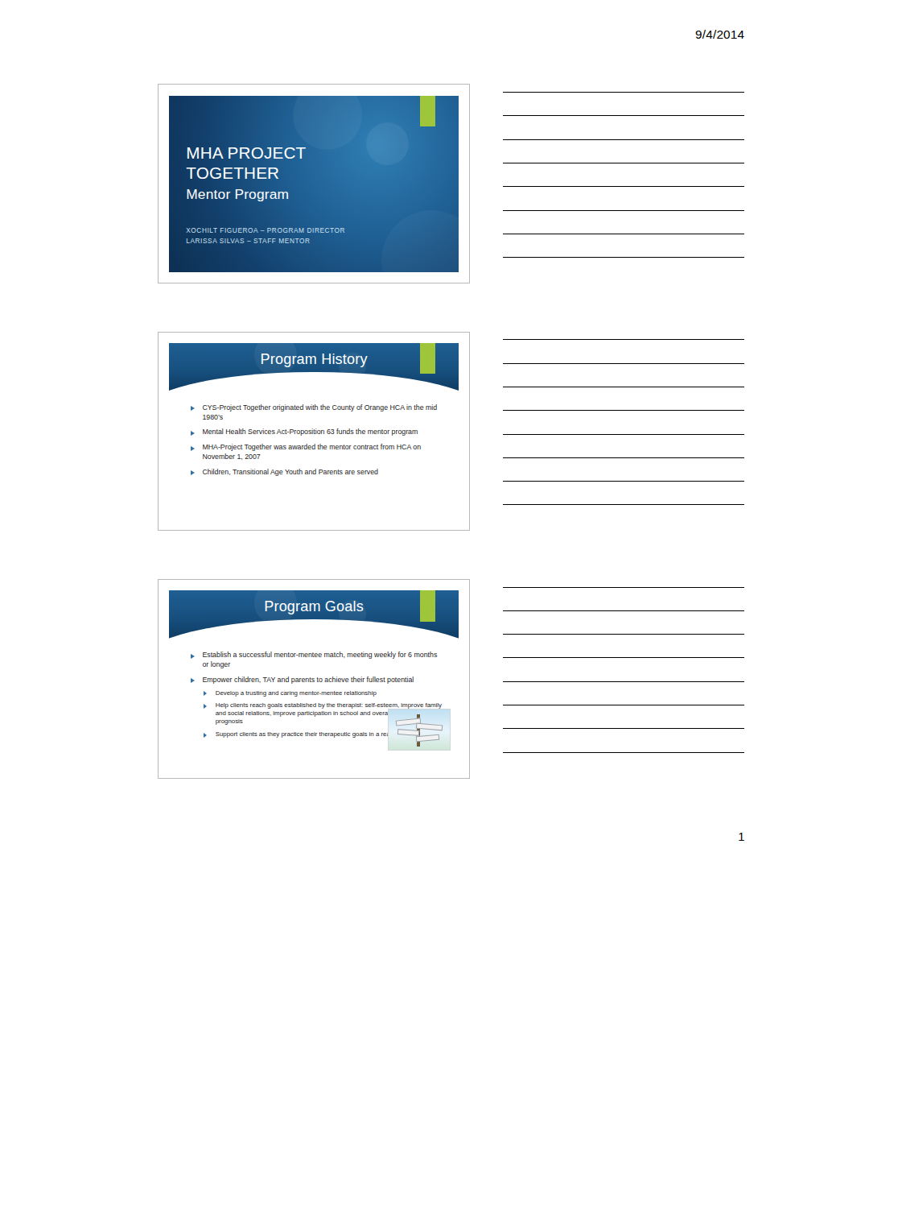9/4/2014
MHA PROJECT
TOGETHER
Mentor Program
Xochilt Figueroa – Program Director
Larissa Silvas – Staff Mentor
Program History
CYS-Project Together originated with the County of Orange HCA in the mid 1980’s
Mental Health Services Act-Proposition 63 funds the mentor program
MHA-Project Together was awarded the mentor contract from HCA on November 1, 2007
Children, Transitional Age Youth and Parents are served
Program Goals
Establish a successful mentor-mentee match, meeting weekly for 6 months or longer
Empower children, TAY and parents to achieve their fullest potential
Develop a trusting and caring mentor-mentee relationship
Help clients reach goals established by the therapist: self-esteem, improve family and social relations, improve participation in school and overall treatment prognosis
Support clients as they practice their therapeutic goals in a real world setting
1